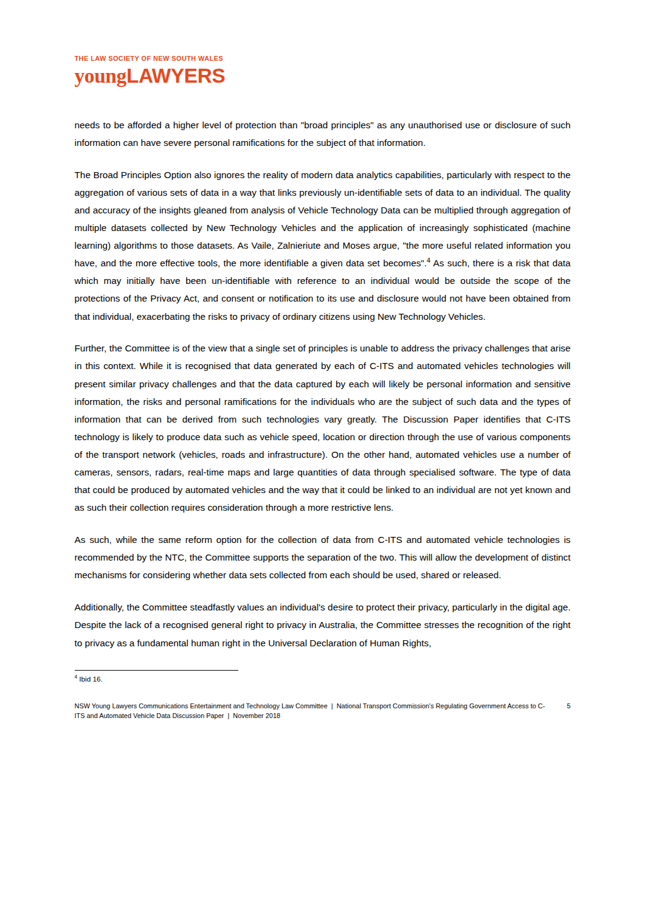The Law Society of New South Wales
young LAWYERS
needs to be afforded a higher level of protection than "broad principles" as any unauthorised use or disclosure of such information can have severe personal ramifications for the subject of that information.
The Broad Principles Option also ignores the reality of modern data analytics capabilities, particularly with respect to the aggregation of various sets of data in a way that links previously un-identifiable sets of data to an individual. The quality and accuracy of the insights gleaned from analysis of Vehicle Technology Data can be multiplied through aggregation of multiple datasets collected by New Technology Vehicles and the application of increasingly sophisticated (machine learning) algorithms to those datasets. As Vaile, Zalnieriute and Moses argue, "the more useful related information you have, and the more effective tools, the more identifiable a given data set becomes".4 As such, there is a risk that data which may initially have been un-identifiable with reference to an individual would be outside the scope of the protections of the Privacy Act, and consent or notification to its use and disclosure would not have been obtained from that individual, exacerbating the risks to privacy of ordinary citizens using New Technology Vehicles.
Further, the Committee is of the view that a single set of principles is unable to address the privacy challenges that arise in this context. While it is recognised that data generated by each of C-ITS and automated vehicles technologies will present similar privacy challenges and that the data captured by each will likely be personal information and sensitive information, the risks and personal ramifications for the individuals who are the subject of such data and the types of information that can be derived from such technologies vary greatly. The Discussion Paper identifies that C-ITS technology is likely to produce data such as vehicle speed, location or direction through the use of various components of the transport network (vehicles, roads and infrastructure). On the other hand, automated vehicles use a number of cameras, sensors, radars, real-time maps and large quantities of data through specialised software. The type of data that could be produced by automated vehicles and the way that it could be linked to an individual are not yet known and as such their collection requires consideration through a more restrictive lens.
As such, while the same reform option for the collection of data from C-ITS and automated vehicle technologies is recommended by the NTC, the Committee supports the separation of the two. This will allow the development of distinct mechanisms for considering whether data sets collected from each should be used, shared or released.
Additionally, the Committee steadfastly values an individual's desire to protect their privacy, particularly in the digital age. Despite the lack of a recognised general right to privacy in Australia, the Committee stresses the recognition of the right to privacy as a fundamental human right in the Universal Declaration of Human Rights,
4 Ibid 16.
NSW Young Lawyers Communications Entertainment and Technology Law Committee | National Transport Commission's Regulating Government Access to C-ITS and Automated Vehicle Data Discussion Paper | November 2018
5